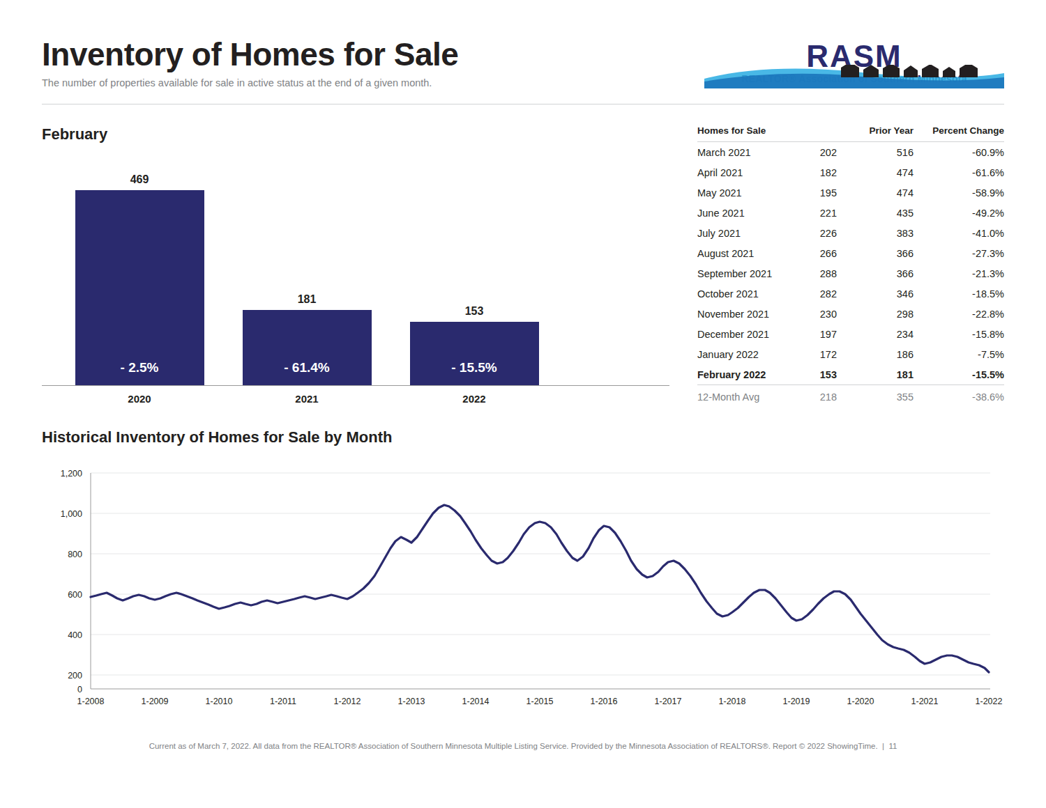Inventory of Homes for Sale
The number of properties available for sale in active status at the end of a given month.
RASM
REALTOR® Association of Southern Minnesota
February
469
- 2.5%
181
- 61.4%
153
- 15.5%
2020
2021
2022
| Homes for Sale | | Prior Year | Percent Change |
| --- | --- | --- | --- |
| March 2021 | 202 | 516 | -60.9% |
| April 2021 | 182 | 474 | -61.6% |
| May 2021 | 195 | 474 | -58.9% |
| June 2021 | 221 | 435 | -49.2% |
| July 2021 | 226 | 383 | -41.0% |
| August 2021 | 266 | 366 | -27.3% |
| September 2021 | 288 | 366 | -21.3% |
| October 2021 | 282 | 346 | -18.5% |
| November 2021 | 230 | 298 | -22.8% |
| December 2021 | 197 | 234 | -15.8% |
| January 2022 | 172 | 186 | -7.5% |
| February 2022 | 153 | 181 | -15.5% |
| 12-Month Avg | 218 | 355 | -38.6% |
Historical Inventory of Homes for Sale by Month
1,200 1,000 800 600 400 200 0 1-2008 1-2009 1-2010 1-2011 1-2012 1-2013 1-2014 1-2015 1-2016 1-2017 1-2018 1-2019 1-2020 1-2021 1-2022
Current as of March 7, 2022. All data from the REALTOR® Association of Southern Minnesota Multiple Listing Service. Provided by the Minnesota Association of REALTORS®. Report © 2022 ShowingTime. | 11